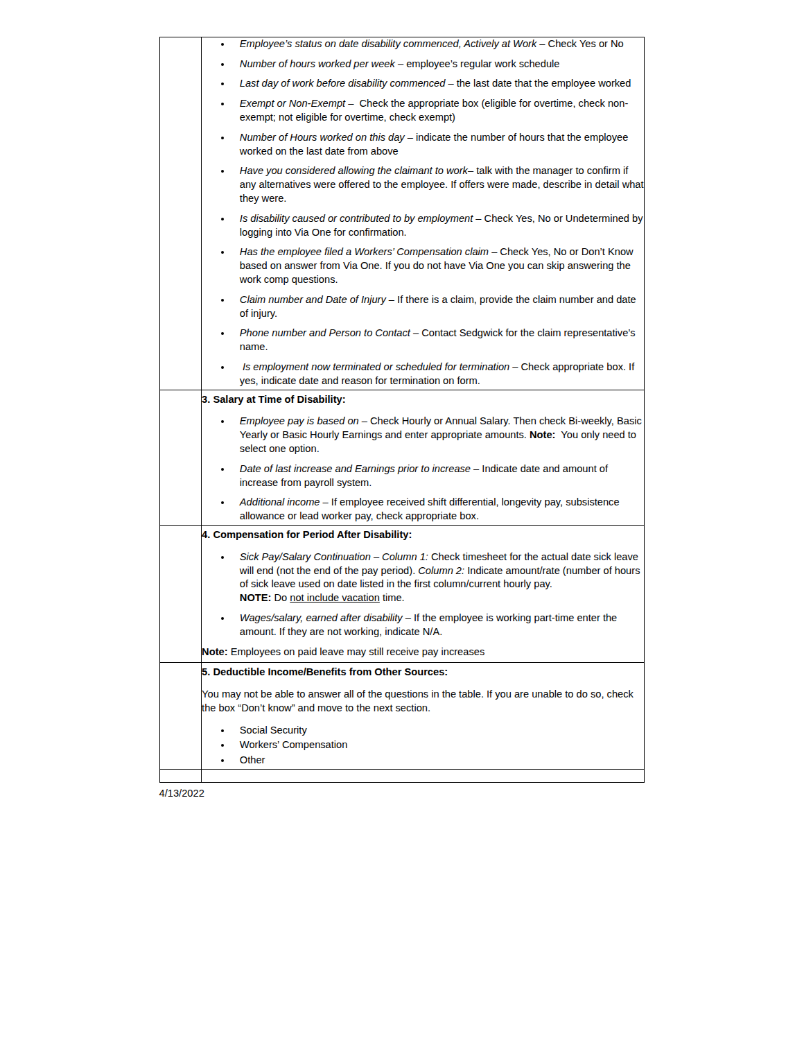| | Employee’s status on date disability commenced, Actively at Work – Check Yes or No Number of hours worked per week – employee’s regular work schedule Last day of work before disability commenced – the last date that the employee worked Exempt or Non-Exempt – Check the appropriate box (eligible for overtime, check non-exempt; not eligible for overtime, check exempt) Number of Hours worked on this day – indicate the number of hours that the employee worked on the last date from above Have you considered allowing the claimant to work – talk with the manager to confirm if any alternatives were offered to the employee. If offers were made, describe in detail what they were. Is disability caused or contributed to by employment – Check Yes, No or Undetermined by logging into Via One for confirmation. Has the employee filed a Workers’ Compensation claim – Check Yes, No or Don’t Know based on answer from Via One. If you do not have Via One you can skip answering the work comp questions. Claim number and Date of Injury – If there is a claim, provide the claim number and date of injury. Phone number and Person to Contact – Contact Sedgwick for the claim representative’s name. Is employment now terminated or scheduled for termination – Check appropriate box. If yes, indicate date and reason for termination on form. |
| | 3. Salary at Time of Disability: Employee pay is based on – Check Hourly or Annual Salary. Then check Bi-weekly, Basic Yearly or Basic Hourly Earnings and enter appropriate amounts. Note: You only need to select one option. Date of last increase and Earnings prior to increase – Indicate date and amount of increase from payroll system. Additional income – If employee received shift differential, longevity pay, subsistence allowance or lead worker pay, check appropriate box. |
| | 4. Compensation for Period After Disability: Sick Pay/Salary Continuation – Column 1: Check timesheet for the actual date sick leave will end (not the end of the pay period). Column 2: Indicate amount/rate (number of hours of sick leave used on date listed in the first column/current hourly pay. NOTE: Do not include vacation time. Wages/salary, earned after disability – If the employee is working part-time enter the amount. If they are not working, indicate N/A. Note: Employees on paid leave may still receive pay increases |
| | 5. Deductible Income/Benefits from Other Sources: You may not be able to answer all of the questions in the table. If you are unable to do so, check the box “Don’t know” and move to the next section. Social Security Workers’ Compensation Other |
4/13/2022